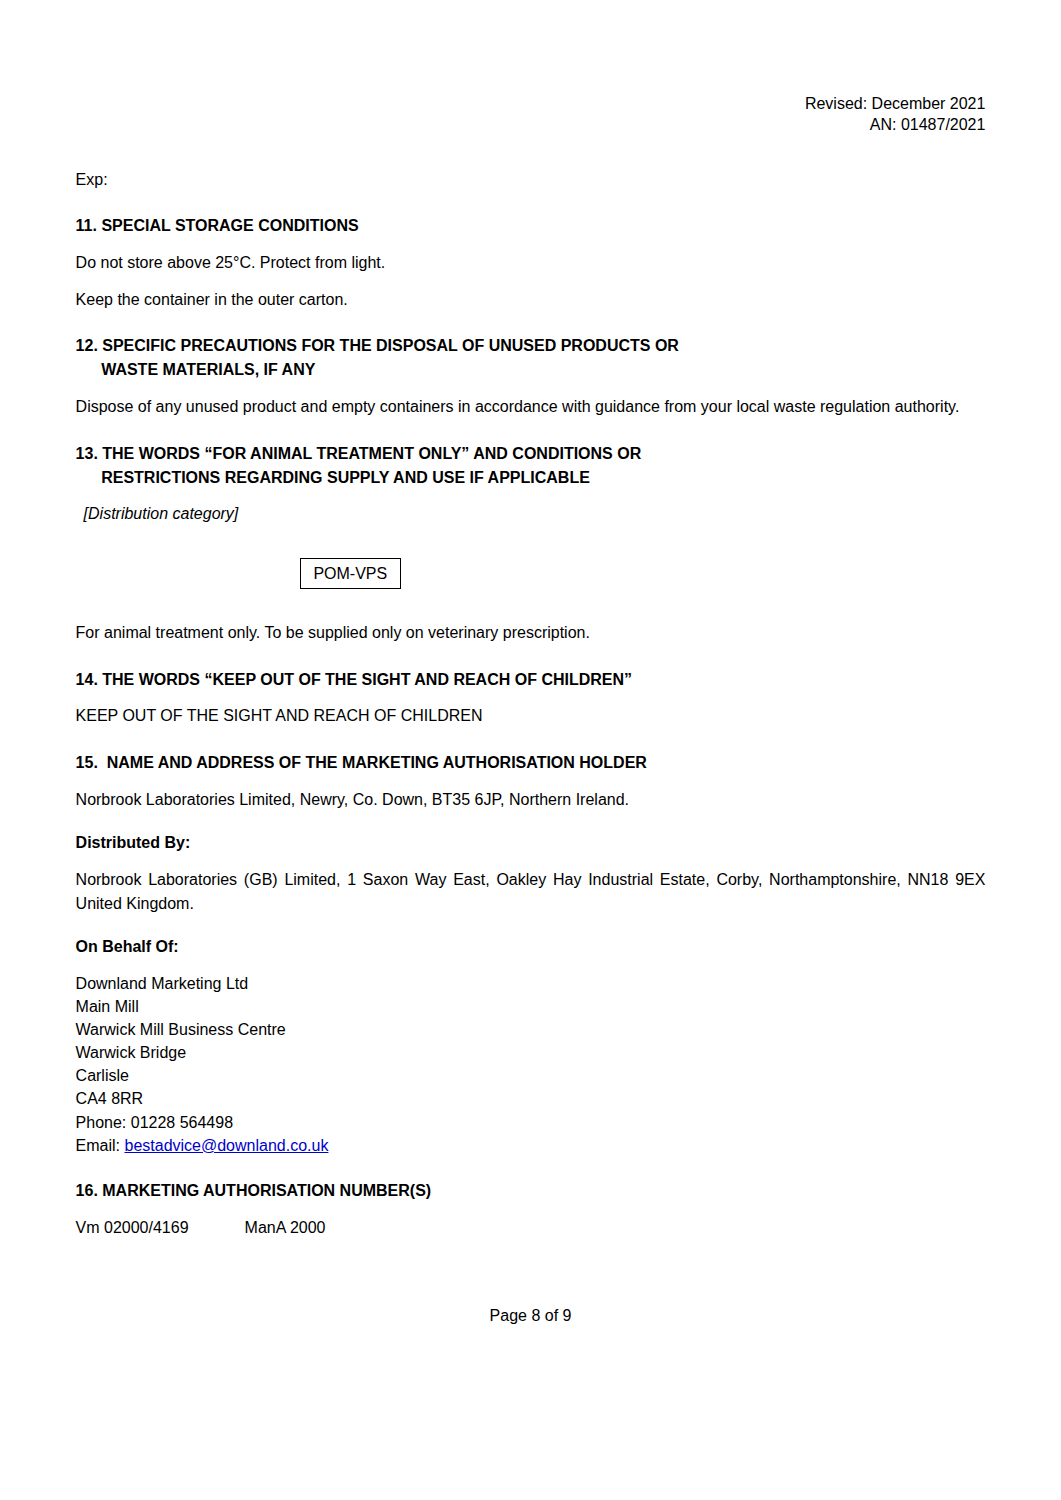Revised: December 2021
AN: 01487/2021
Exp:
11. Special Storage Conditions
Do not store above 25°C. Protect from light.
Keep the container in the outer carton.
12. Specific Precautions for the Disposal of Unused Products orWaste Materials, If Any
Dispose of any unused product and empty containers in accordance with guidance from your local waste regulation authority.
13. The Words “For Animal Treatment Only” and Conditions orRestrictions Regarding Supply and Use If Applicable
[Distribution category]
POM-VPS
For animal treatment only. To be supplied only on veterinary prescription.
14. The Words “Keep Out of the Sight and Reach of Children”
KEEP OUT OF THE SIGHT AND REACH OF CHILDREN
15. Name and Address of the Marketing Authorisation Holder
Norbrook Laboratories Limited, Newry, Co. Down, BT35 6JP, Northern Ireland.
Distributed By:
Norbrook Laboratories (GB) Limited, 1 Saxon Way East, Oakley Hay Industrial Estate, Corby, Northamptonshire, NN18 9EX United Kingdom.
On Behalf Of:
Downland Marketing Ltd
Main Mill
Warwick Mill Business Centre
Warwick Bridge
Carlisle
CA4 8RR
Phone: 01228 564498
Email: bestadvice@downland.co.uk
16. Marketing Authorisation Number(s)
Vm 02000/4169 ManA 2000
Page 8 of 9